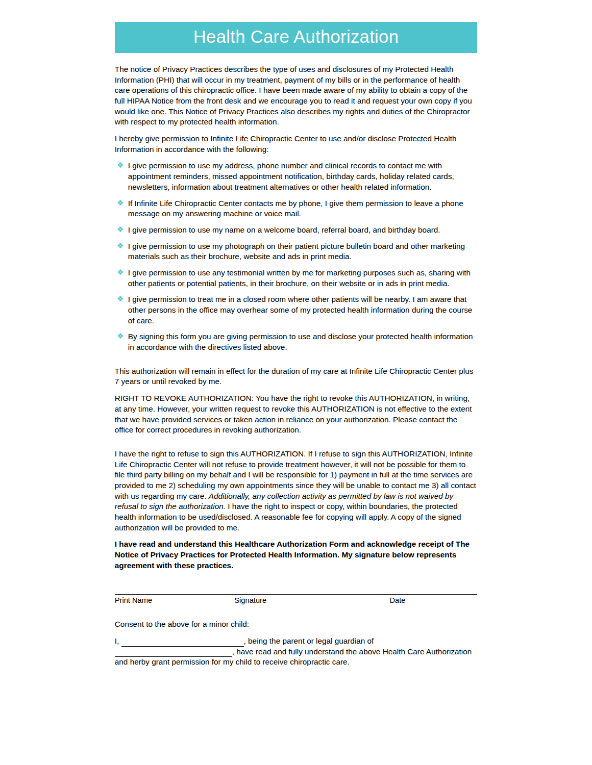Health Care Authorization
The notice of Privacy Practices describes the type of uses and disclosures of my Protected Health Information (PHI) that will occur in my treatment, payment of my bills or in the performance of health care operations of this chiropractic office. I have been made aware of my ability to obtain a copy of the full HIPAA Notice from the front desk and we encourage you to read it and request your own copy if you would like one. This Notice of Privacy Practices also describes my rights and duties of the Chiropractor with respect to my protected health information.
I hereby give permission to Infinite Life Chiropractic Center to use and/or disclose Protected Health Information in accordance with the following:
I give permission to use my address, phone number and clinical records to contact me with appointment reminders, missed appointment notification, birthday cards, holiday related cards, newsletters, information about treatment alternatives or other health related information.
If Infinite Life Chiropractic Center contacts me by phone, I give them permission to leave a phone message on my answering machine or voice mail.
I give permission to use my name on a welcome board, referral board, and birthday board.
I give permission to use my photograph on their patient picture bulletin board and other marketing materials such as their brochure, website and ads in print media.
I give permission to use any testimonial written by me for marketing purposes such as, sharing with other patients or potential patients, in their brochure, on their website or in ads in print media.
I give permission to treat me in a closed room where other patients will be nearby. I am aware that other persons in the office may overhear some of my protected health information during the course of care.
By signing this form you are giving permission to use and disclose your protected health information in accordance with the directives listed above.
This authorization will remain in effect for the duration of my care at Infinite Life Chiropractic Center plus 7 years or until revoked by me.
RIGHT TO REVOKE AUTHORIZATION: You have the right to revoke this AUTHORIZATION, in writing, at any time. However, your written request to revoke this AUTHORIZATION is not effective to the extent that we have provided services or taken action in reliance on your authorization. Please contact the office for correct procedures in revoking authorization.
I have the right to refuse to sign this AUTHORIZATION. If I refuse to sign this AUTHORIZATION, Infinite Life Chiropractic Center will not refuse to provide treatment however, it will not be possible for them to file third party billing on my behalf and I will be responsible for 1) payment in full at the time services are provided to me 2) scheduling my own appointments since they will be unable to contact me 3) all contact with us regarding my care. Additionally, any collection activity as permitted by law is not waived by refusal to sign the authorization. I have the right to inspect or copy, within boundaries, the protected health information to be used/disclosed. A reasonable fee for copying will apply. A copy of the signed authorization will be provided to me.
I have read and understand this Healthcare Authorization Form and acknowledge receipt of The Notice of Privacy Practices for Protected Health Information. My signature below represents agreement with these practices.
Print Name
Signature
Date
Consent to the above for a minor child:
I, , being the parent or legal guardian of , have read and fully understand the above Health Care Authorization and herby grant permission for my child to receive chiropractic care.